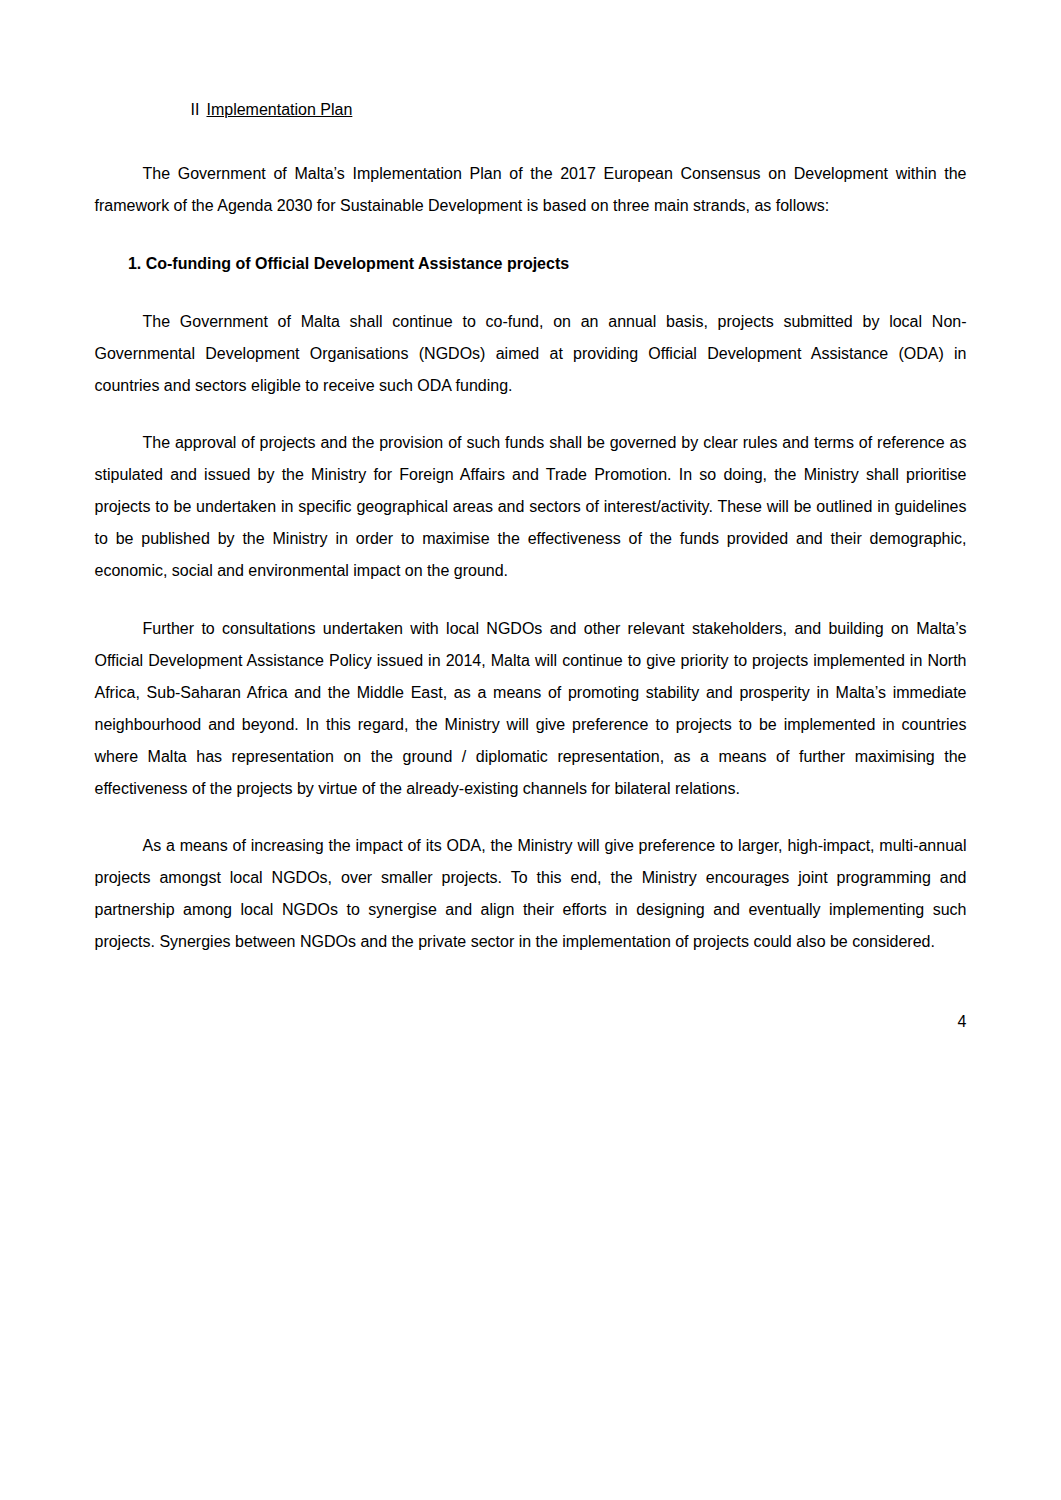II Implementation Plan
The Government of Malta’s Implementation Plan of the 2017 European Consensus on Development within the framework of the Agenda 2030 for Sustainable Development is based on three main strands, as follows:
Co-funding of Official Development Assistance projects
The Government of Malta shall continue to co-fund, on an annual basis, projects submitted by local Non-Governmental Development Organisations (NGDOs) aimed at providing Official Development Assistance (ODA) in countries and sectors eligible to receive such ODA funding.
The approval of projects and the provision of such funds shall be governed by clear rules and terms of reference as stipulated and issued by the Ministry for Foreign Affairs and Trade Promotion. In so doing, the Ministry shall prioritise projects to be undertaken in specific geographical areas and sectors of interest/activity. These will be outlined in guidelines to be published by the Ministry in order to maximise the effectiveness of the funds provided and their demographic, economic, social and environmental impact on the ground.
Further to consultations undertaken with local NGDOs and other relevant stakeholders, and building on Malta’s Official Development Assistance Policy issued in 2014, Malta will continue to give priority to projects implemented in North Africa, Sub-Saharan Africa and the Middle East, as a means of promoting stability and prosperity in Malta’s immediate neighbourhood and beyond. In this regard, the Ministry will give preference to projects to be implemented in countries where Malta has representation on the ground / diplomatic representation, as a means of further maximising the effectiveness of the projects by virtue of the already-existing channels for bilateral relations.
As a means of increasing the impact of its ODA, the Ministry will give preference to larger, high-impact, multi-annual projects amongst local NGDOs, over smaller projects. To this end, the Ministry encourages joint programming and partnership among local NGDOs to synergise and align their efforts in designing and eventually implementing such projects. Synergies between NGDOs and the private sector in the implementation of projects could also be considered.
4